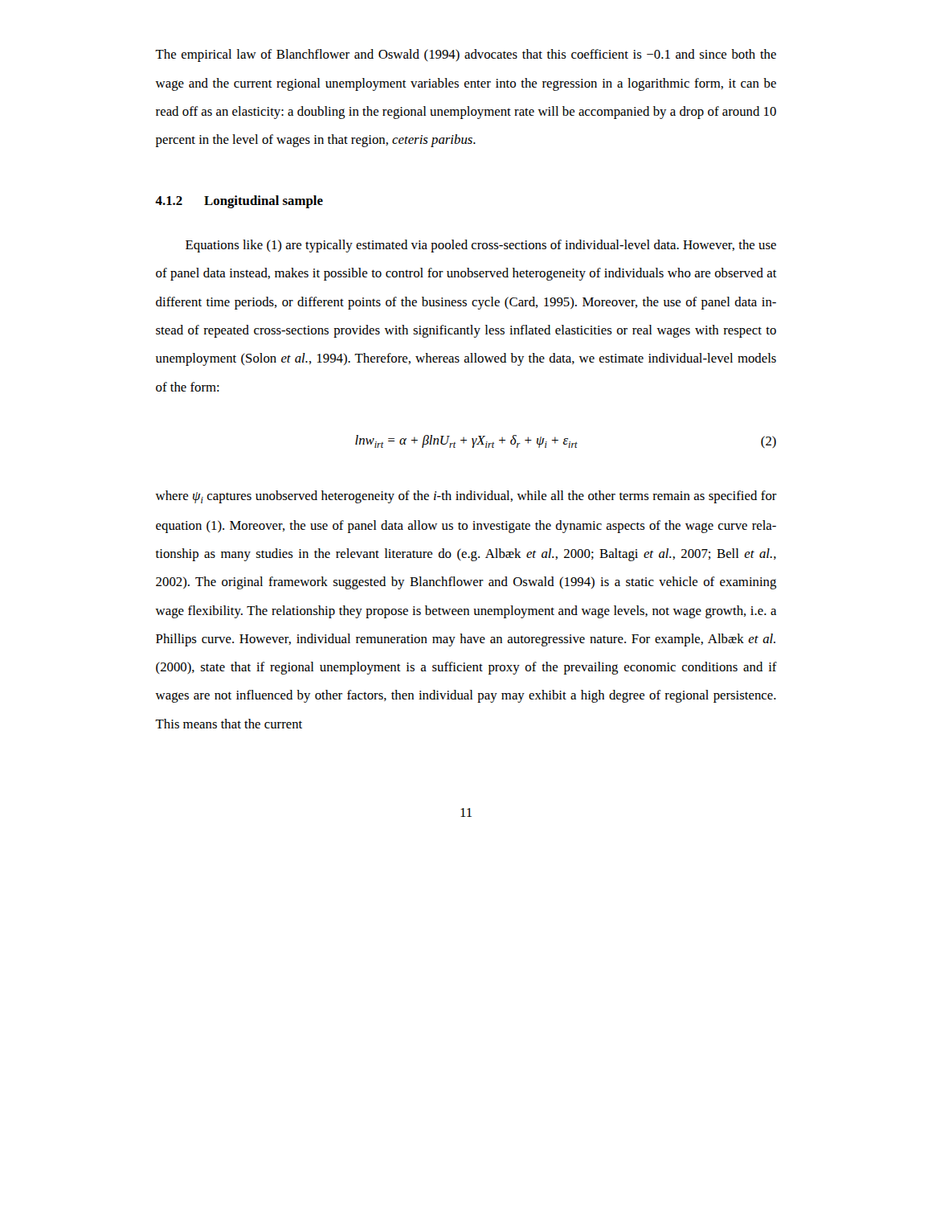The empirical law of Blanchflower and Oswald (1994) advocates that this coefficient is −0.1 and since both the wage and the current regional unemployment variables enter into the regression in a logarithmic form, it can be read off as an elasticity: a doubling in the regional unemployment rate will be accompanied by a drop of around 10 percent in the level of wages in that region, ceteris paribus.
4.1.2 Longitudinal sample
Equations like (1) are typically estimated via pooled cross-sections of individual-level data. However, the use of panel data instead, makes it possible to control for unobserved heterogeneity of individuals who are observed at different time periods, or different points of the business cycle (Card, 1995). Moreover, the use of panel data instead of repeated cross-sections provides with significantly less inflated elasticities or real wages with respect to unemployment (Solon et al., 1994). Therefore, whereas allowed by the data, we estimate individual-level models of the form:
lnwirt = α + βlnUrt + γXirt + δr + ψi + εirt
(2)
where ψi captures unobserved heterogeneity of the i-th individual, while all the other terms remain as specified for equation (1). Moreover, the use of panel data allow us to investigate the dynamic aspects of the wage curve relationship as many studies in the relevant literature do (e.g. Albæk et al., 2000; Baltagi et al., 2007; Bell et al., 2002). The original framework suggested by Blanchflower and Oswald (1994) is a static vehicle of examining wage flexibility. The relationship they propose is between unemployment and wage levels, not wage growth, i.e. a Phillips curve. However, individual remuneration may have an autoregressive nature. For example, Albæk et al. (2000), state that if regional unemployment is a sufficient proxy of the prevailing economic conditions and if wages are not influenced by other factors, then individual pay may exhibit a high degree of regional persistence. This means that the current
11